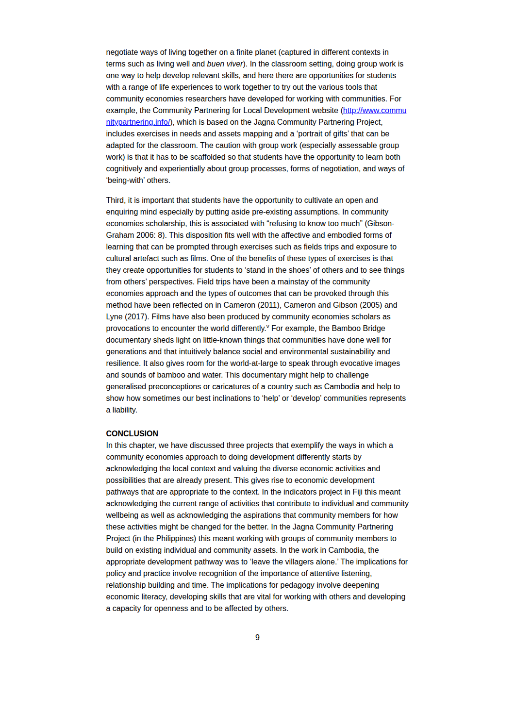negotiate ways of living together on a finite planet (captured in different contexts in terms such as living well and buen viver). In the classroom setting, doing group work is one way to help develop relevant skills, and here there are opportunities for students with a range of life experiences to work together to try out the various tools that community economies researchers have developed for working with communities. For example, the Community Partnering for Local Development website (http://www.communitypartnering.info/), which is based on the Jagna Community Partnering Project, includes exercises in needs and assets mapping and a ‘portrait of gifts’ that can be adapted for the classroom. The caution with group work (especially assessable group work) is that it has to be scaffolded so that students have the opportunity to learn both cognitively and experientially about group processes, forms of negotiation, and ways of ‘being-with’ others.
Third, it is important that students have the opportunity to cultivate an open and enquiring mind especially by putting aside pre-existing assumptions. In community economies scholarship, this is associated with “refusing to know too much” (Gibson-Graham 2006: 8). This disposition fits well with the affective and embodied forms of learning that can be prompted through exercises such as fields trips and exposure to cultural artefact such as films. One of the benefits of these types of exercises is that they create opportunities for students to ‘stand in the shoes’ of others and to see things from others’ perspectives. Field trips have been a mainstay of the community economies approach and the types of outcomes that can be provoked through this method have been reflected on in Cameron (2011), Cameron and Gibson (2005) and Lyne (2017). Films have also been produced by community economies scholars as provocations to encounter the world differently.v For example, the Bamboo Bridge documentary sheds light on little-known things that communities have done well for generations and that intuitively balance social and environmental sustainability and resilience. It also gives room for the world-at-large to speak through evocative images and sounds of bamboo and water. This documentary might help to challenge generalised preconceptions or caricatures of a country such as Cambodia and help to show how sometimes our best inclinations to ‘help’ or ‘develop’ communities represents a liability.
Conclusion
In this chapter, we have discussed three projects that exemplify the ways in which a community economies approach to doing development differently starts by acknowledging the local context and valuing the diverse economic activities and possibilities that are already present. This gives rise to economic development pathways that are appropriate to the context. In the indicators project in Fiji this meant acknowledging the current range of activities that contribute to individual and community wellbeing as well as acknowledging the aspirations that community members for how these activities might be changed for the better. In the Jagna Community Partnering Project (in the Philippines) this meant working with groups of community members to build on existing individual and community assets. In the work in Cambodia, the appropriate development pathway was to ‘leave the villagers alone.’ The implications for policy and practice involve recognition of the importance of attentive listening, relationship building and time. The implications for pedagogy involve deepening economic literacy, developing skills that are vital for working with others and developing a capacity for openness and to be affected by others.
9